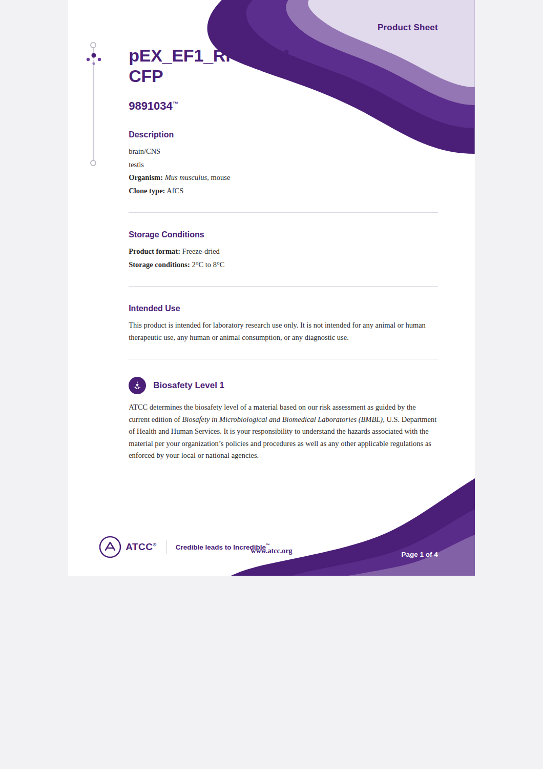Product Sheet
pEX_EF1_RPS6Ka4-CFP
9891034™
Description
brain/CNS
testis
Organism: Mus musculus, mouse
Clone type: AfCS
Storage Conditions
Product format: Freeze-dried
Storage conditions: 2°C to 8°C
Intended Use
This product is intended for laboratory research use only. It is not intended for any animal or human therapeutic use, any human or animal consumption, or any diagnostic use.
Biosafety Level 1
ATCC determines the biosafety level of a material based on our risk assessment as guided by the current edition of Biosafety in Microbiological and Biomedical Laboratories (BMBL), U.S. Department of Health and Human Services. It is your responsibility to understand the hazards associated with the material per your organization’s policies and procedures as well as any other applicable regulations as enforced by your local or national agencies.
ATCC®
Credible leads to Incredible™
www.atcc.org
Page 1 of 4